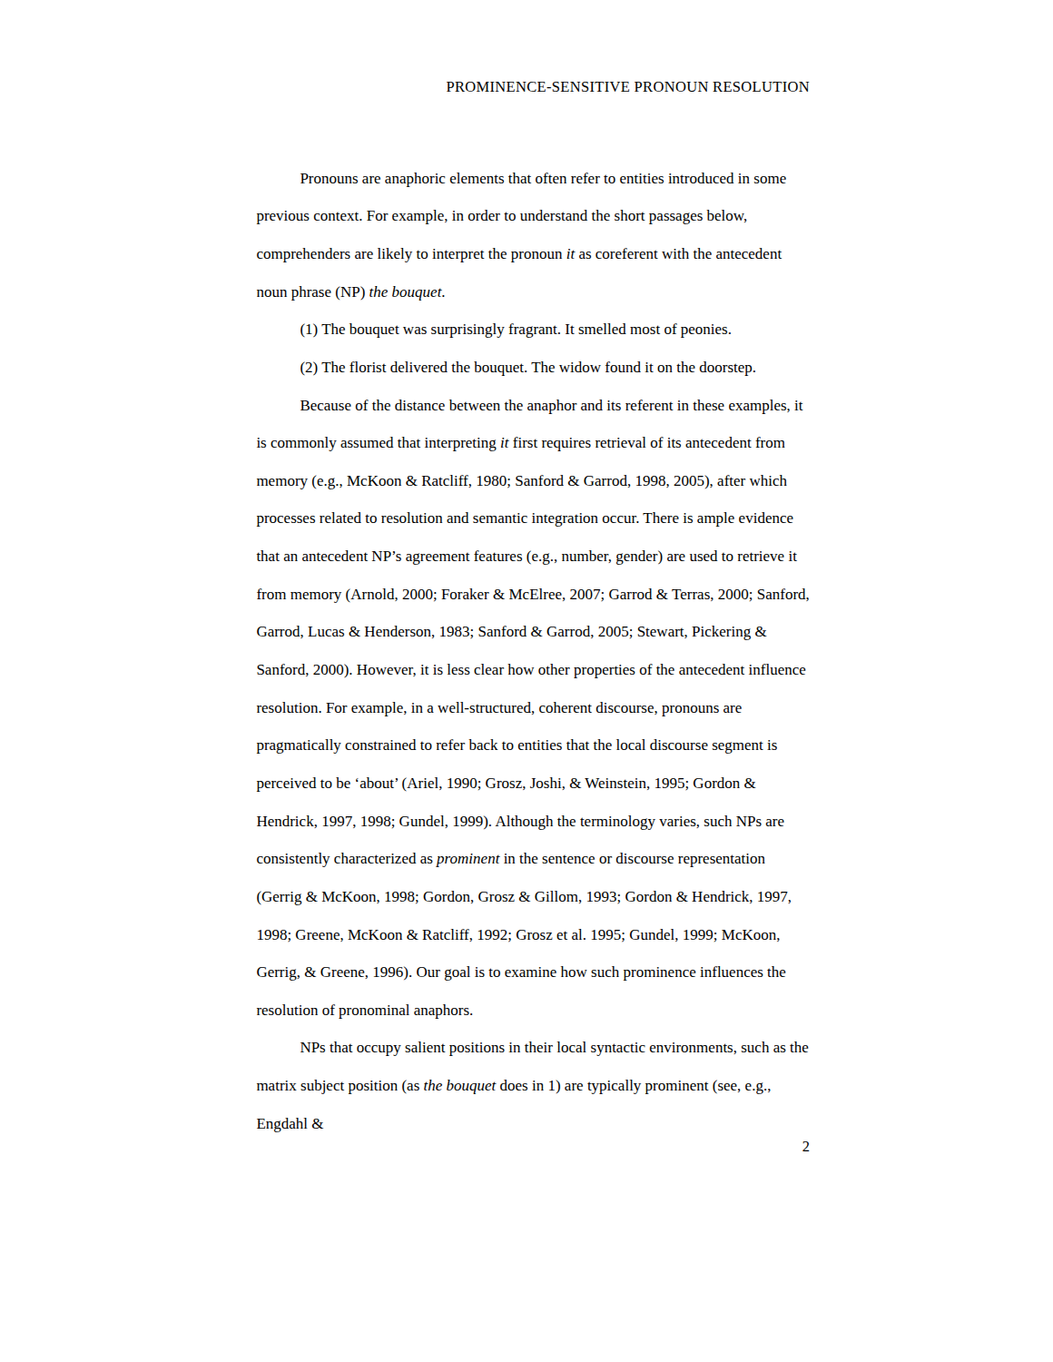PROMINENCE-SENSITIVE PRONOUN RESOLUTION
Pronouns are anaphoric elements that often refer to entities introduced in some previous context. For example, in order to understand the short passages below, comprehenders are likely to interpret the pronoun it as coreferent with the antecedent noun phrase (NP) the bouquet.
(1) The bouquet was surprisingly fragrant. It smelled most of peonies.
(2) The florist delivered the bouquet. The widow found it on the doorstep.
Because of the distance between the anaphor and its referent in these examples, it is commonly assumed that interpreting it first requires retrieval of its antecedent from memory (e.g., McKoon & Ratcliff, 1980; Sanford & Garrod, 1998, 2005), after which processes related to resolution and semantic integration occur. There is ample evidence that an antecedent NP’s agreement features (e.g., number, gender) are used to retrieve it from memory (Arnold, 2000; Foraker & McElree, 2007; Garrod & Terras, 2000; Sanford, Garrod, Lucas & Henderson, 1983; Sanford & Garrod, 2005; Stewart, Pickering & Sanford, 2000). However, it is less clear how other properties of the antecedent influence resolution. For example, in a well-structured, coherent discourse, pronouns are pragmatically constrained to refer back to entities that the local discourse segment is perceived to be ‘about’ (Ariel, 1990; Grosz, Joshi, & Weinstein, 1995; Gordon & Hendrick, 1997, 1998; Gundel, 1999). Although the terminology varies, such NPs are consistently characterized as prominent in the sentence or discourse representation (Gerrig & McKoon, 1998; Gordon, Grosz & Gillom, 1993; Gordon & Hendrick, 1997, 1998; Greene, McKoon & Ratcliff, 1992; Grosz et al. 1995; Gundel, 1999; McKoon, Gerrig, & Greene, 1996). Our goal is to examine how such prominence influences the resolution of pronominal anaphors.
NPs that occupy salient positions in their local syntactic environments, such as the matrix subject position (as the bouquet does in 1) are typically prominent (see, e.g., Engdahl &
2